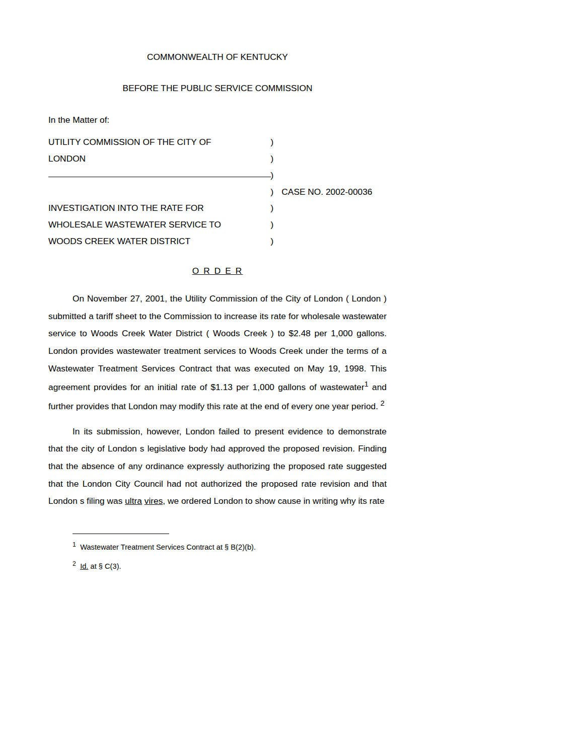COMMONWEALTH OF KENTUCKY
BEFORE THE PUBLIC SERVICE COMMISSION
In the Matter of:
| UTILITY COMMISSION OF THE CITY OF LONDON | ) ) | |
| | ) | |
| | ) | CASE NO. 2002-00036 |
| INVESTIGATION INTO THE RATE FOR WHOLESALE WASTEWATER SERVICE TO WOODS CREEK WATER DISTRICT | ) ) ) | |
O R D E R
On November 27, 2001, the Utility Commission of the City of London ( London ) submitted a tariff sheet to the Commission to increase its rate for wholesale wastewater service to Woods Creek Water District ( Woods Creek ) to $2.48 per 1,000 gallons. London provides wastewater treatment services to Woods Creek under the terms of a Wastewater Treatment Services Contract that was executed on May 19, 1998. This agreement provides for an initial rate of $1.13 per 1,000 gallons of wastewater1 and further provides that London may modify this rate at the end of every one year period. 2
In its submission, however, London failed to present evidence to demonstrate that the city of London s legislative body had approved the proposed revision. Finding that the absence of any ordinance expressly authorizing the proposed rate suggested that the London City Council had not authorized the proposed rate revision and that London s filing was ultra vires, we ordered London to show cause in writing why its rate
1 Wastewater Treatment Services Contract at § B(2)(b).
2 Id. at § C(3).